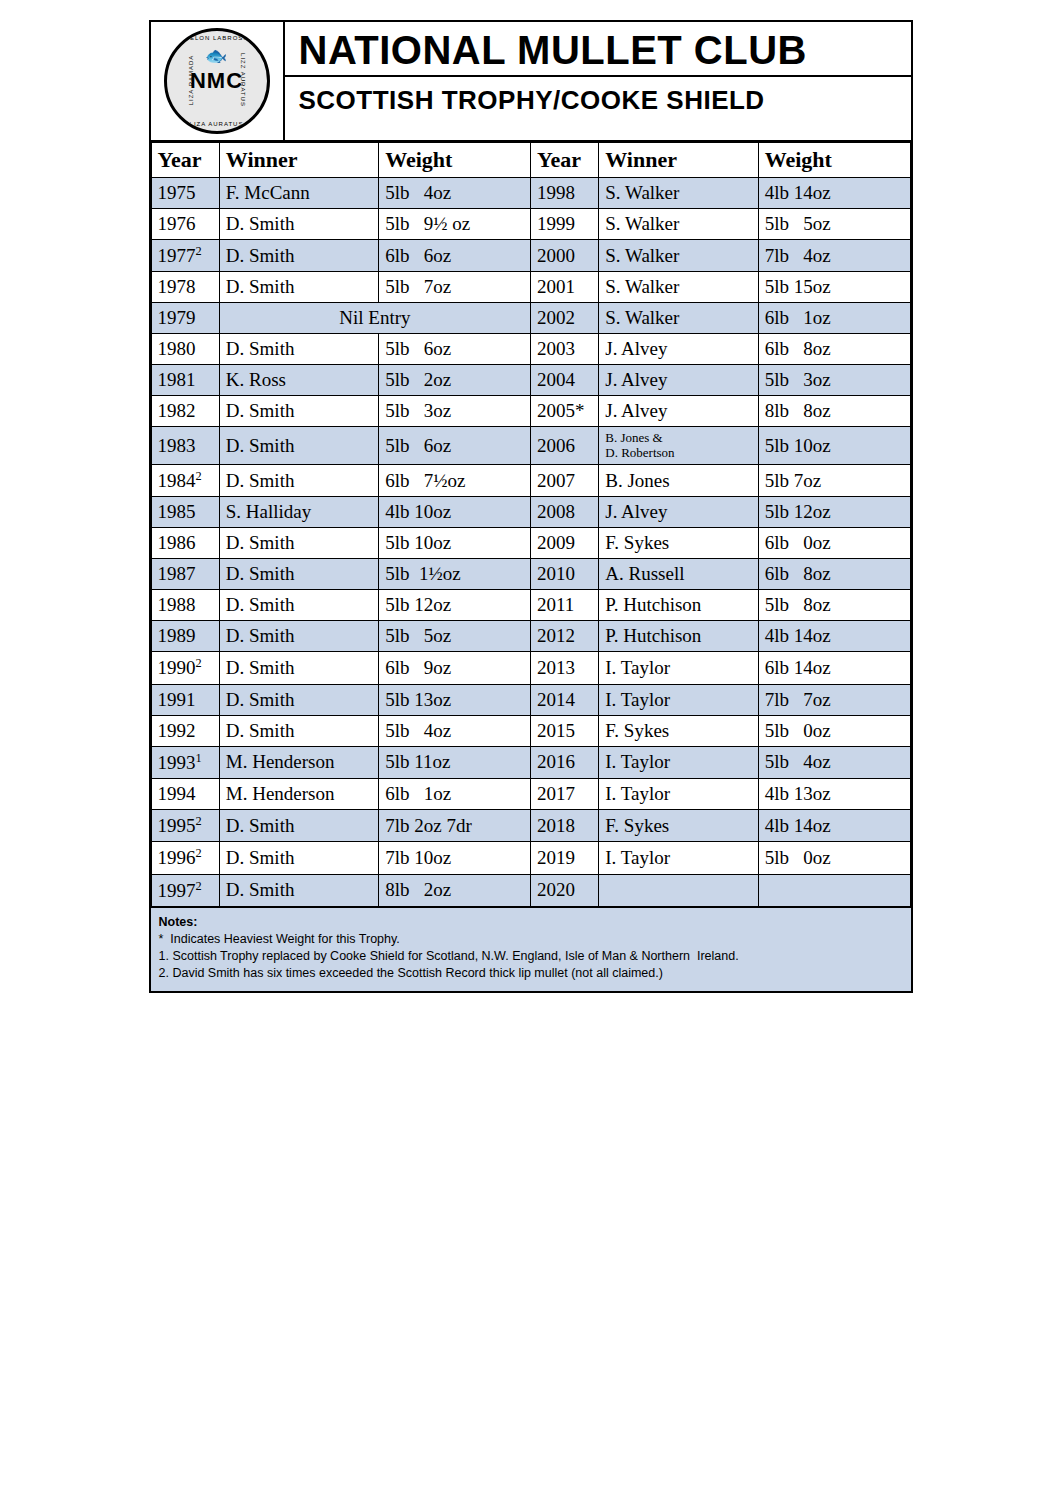CHELON LABROSUS LIZA AURATUS LIZA RAMADA LIZZ AURATUS 🐟 NMC
NATIONAL MULLET CLUB
SCOTTISH TROPHY/COOKE SHIELD
| Year | Winner | Weight | Year | Winner | Weight |
| --- | --- | --- | --- | --- | --- |
| 1975 | F. McCann | 5lb 4oz | 1998 | S. Walker | 4lb 14oz |
| 1976 | D. Smith | 5lb 9½ oz | 1999 | S. Walker | 5lb 5oz |
| 1977 2 | D. Smith | 6lb 6oz | 2000 | S. Walker | 7lb 4oz |
| 1978 | D. Smith | 5lb 7oz | 2001 | S. Walker | 5lb 15oz |
| 1979 | Nil Entry | 2002 | S. Walker | 6lb 1oz |
| 1980 | D. Smith | 5lb 6oz | 2003 | J. Alvey | 6lb 8oz |
| 1981 | K. Ross | 5lb 2oz | 2004 | J. Alvey | 5lb 3oz |
| 1982 | D. Smith | 5lb 3oz | 2005* | J. Alvey | 8lb 8oz |
| 1983 | D. Smith | 5lb 6oz | 2006 | B. Jones & D. Robertson | 5lb 10oz |
| 1984 2 | D. Smith | 6lb 7½oz | 2007 | B. Jones | 5lb 7oz |
| 1985 | S. Halliday | 4lb 10oz | 2008 | J. Alvey | 5lb 12oz |
| 1986 | D. Smith | 5lb 10oz | 2009 | F. Sykes | 6lb 0oz |
| 1987 | D. Smith | 5lb 1½oz | 2010 | A. Russell | 6lb 8oz |
| 1988 | D. Smith | 5lb 12oz | 2011 | P. Hutchison | 5lb 8oz |
| 1989 | D. Smith | 5lb 5oz | 2012 | P. Hutchison | 4lb 14oz |
| 1990 2 | D. Smith | 6lb 9oz | 2013 | I. Taylor | 6lb 14oz |
| 1991 | D. Smith | 5lb 13oz | 2014 | I. Taylor | 7lb 7oz |
| 1992 | D. Smith | 5lb 4oz | 2015 | F. Sykes | 5lb 0oz |
| 1993 1 | M. Henderson | 5lb 11oz | 2016 | I. Taylor | 5lb 4oz |
| 1994 | M. Henderson | 6lb 1oz | 2017 | I. Taylor | 4lb 13oz |
| 1995 2 | D. Smith | 7lb 2oz 7dr | 2018 | F. Sykes | 4lb 14oz |
| 1996 2 | D. Smith | 7lb 10oz | 2019 | I. Taylor | 5lb 0oz |
| 1997 2 | D. Smith | 8lb 2oz | 2020 | | |
Notes:
* Indicates Heaviest Weight for this Trophy.
1. Scottish Trophy replaced by Cooke Shield for Scotland, N.W. England, Isle of Man & Northern Ireland.
2. David Smith has six times exceeded the Scottish Record thick lip mullet (not all claimed.)